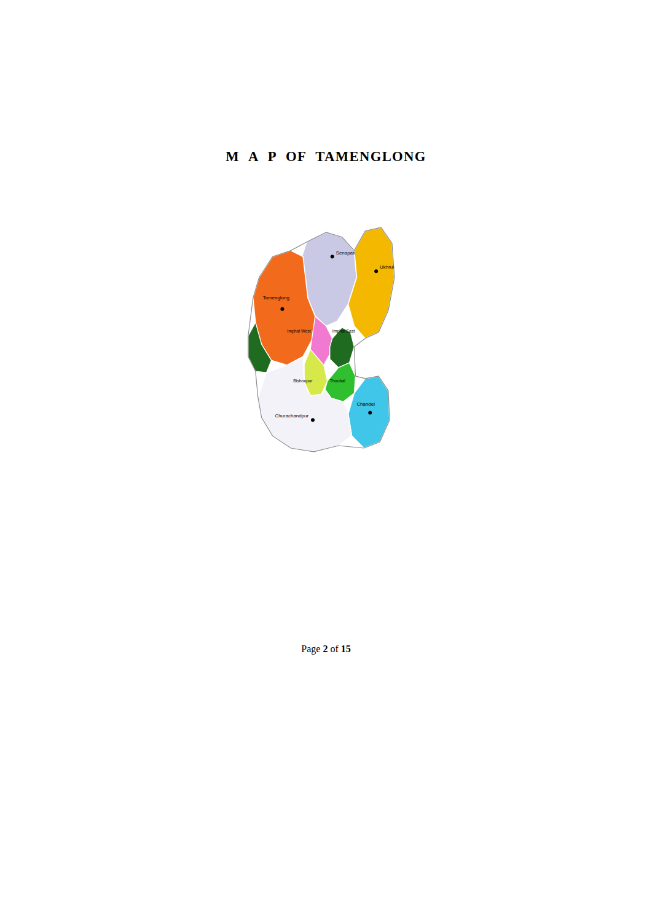M A P OF TAMENGLONG
Map of Manipur districts Senapati Ukhrul Tamenglong Imphal West Imphal East Bishnupur Thoubal Churachandpur Chandel
Page 2 of 15